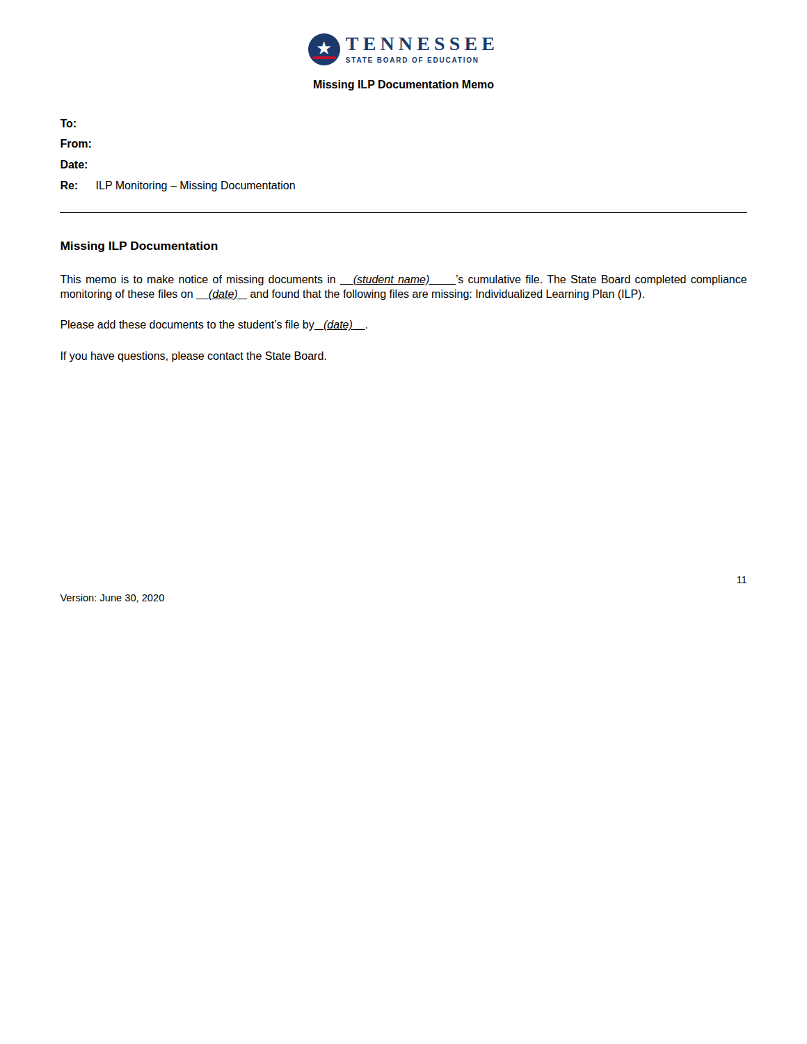TENNESSEE
STATE BOARD OF EDUCATION
Missing ILP Documentation Memo
| To: | |
| From: | |
| Date: | |
| Re: | ILP Monitoring – Missing Documentation |
Missing ILP Documentation
This memo is to make notice of missing documents in (student name) ’s cumulative file. The State Board completed compliance monitoring of these files on (date) and found that the following files are missing: Individualized Learning Plan (ILP).
Please add these documents to the student’s file by (date) .
If you have questions, please contact the State Board.
11
Version: June 30, 2020